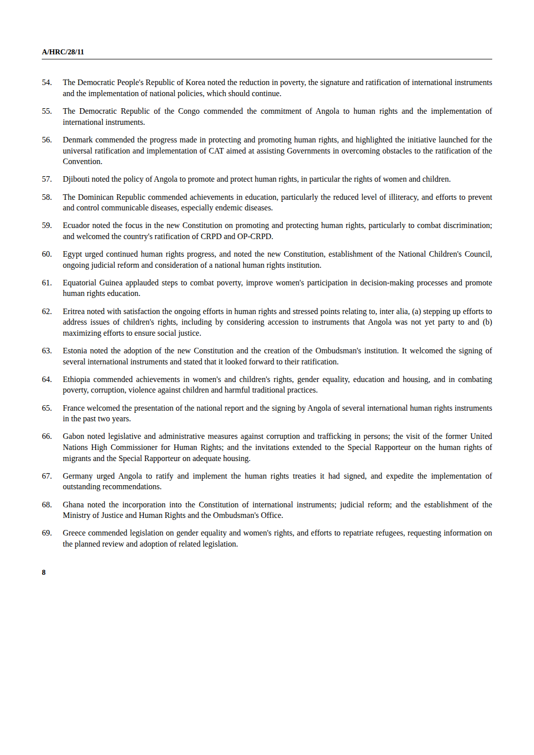A/HRC/28/11
54. The Democratic People's Republic of Korea noted the reduction in poverty, the signature and ratification of international instruments and the implementation of national policies, which should continue.
55. The Democratic Republic of the Congo commended the commitment of Angola to human rights and the implementation of international instruments.
56. Denmark commended the progress made in protecting and promoting human rights, and highlighted the initiative launched for the universal ratification and implementation of CAT aimed at assisting Governments in overcoming obstacles to the ratification of the Convention.
57. Djibouti noted the policy of Angola to promote and protect human rights, in particular the rights of women and children.
58. The Dominican Republic commended achievements in education, particularly the reduced level of illiteracy, and efforts to prevent and control communicable diseases, especially endemic diseases.
59. Ecuador noted the focus in the new Constitution on promoting and protecting human rights, particularly to combat discrimination; and welcomed the country's ratification of CRPD and OP-CRPD.
60. Egypt urged continued human rights progress, and noted the new Constitution, establishment of the National Children's Council, ongoing judicial reform and consideration of a national human rights institution.
61. Equatorial Guinea applauded steps to combat poverty, improve women's participation in decision-making processes and promote human rights education.
62. Eritrea noted with satisfaction the ongoing efforts in human rights and stressed points relating to, inter alia, (a) stepping up efforts to address issues of children's rights, including by considering accession to instruments that Angola was not yet party to and (b) maximizing efforts to ensure social justice.
63. Estonia noted the adoption of the new Constitution and the creation of the Ombudsman's institution. It welcomed the signing of several international instruments and stated that it looked forward to their ratification.
64. Ethiopia commended achievements in women's and children's rights, gender equality, education and housing, and in combating poverty, corruption, violence against children and harmful traditional practices.
65. France welcomed the presentation of the national report and the signing by Angola of several international human rights instruments in the past two years.
66. Gabon noted legislative and administrative measures against corruption and trafficking in persons; the visit of the former United Nations High Commissioner for Human Rights; and the invitations extended to the Special Rapporteur on the human rights of migrants and the Special Rapporteur on adequate housing.
67. Germany urged Angola to ratify and implement the human rights treaties it had signed, and expedite the implementation of outstanding recommendations.
68. Ghana noted the incorporation into the Constitution of international instruments; judicial reform; and the establishment of the Ministry of Justice and Human Rights and the Ombudsman's Office.
69. Greece commended legislation on gender equality and women's rights, and efforts to repatriate refugees, requesting information on the planned review and adoption of related legislation.
8